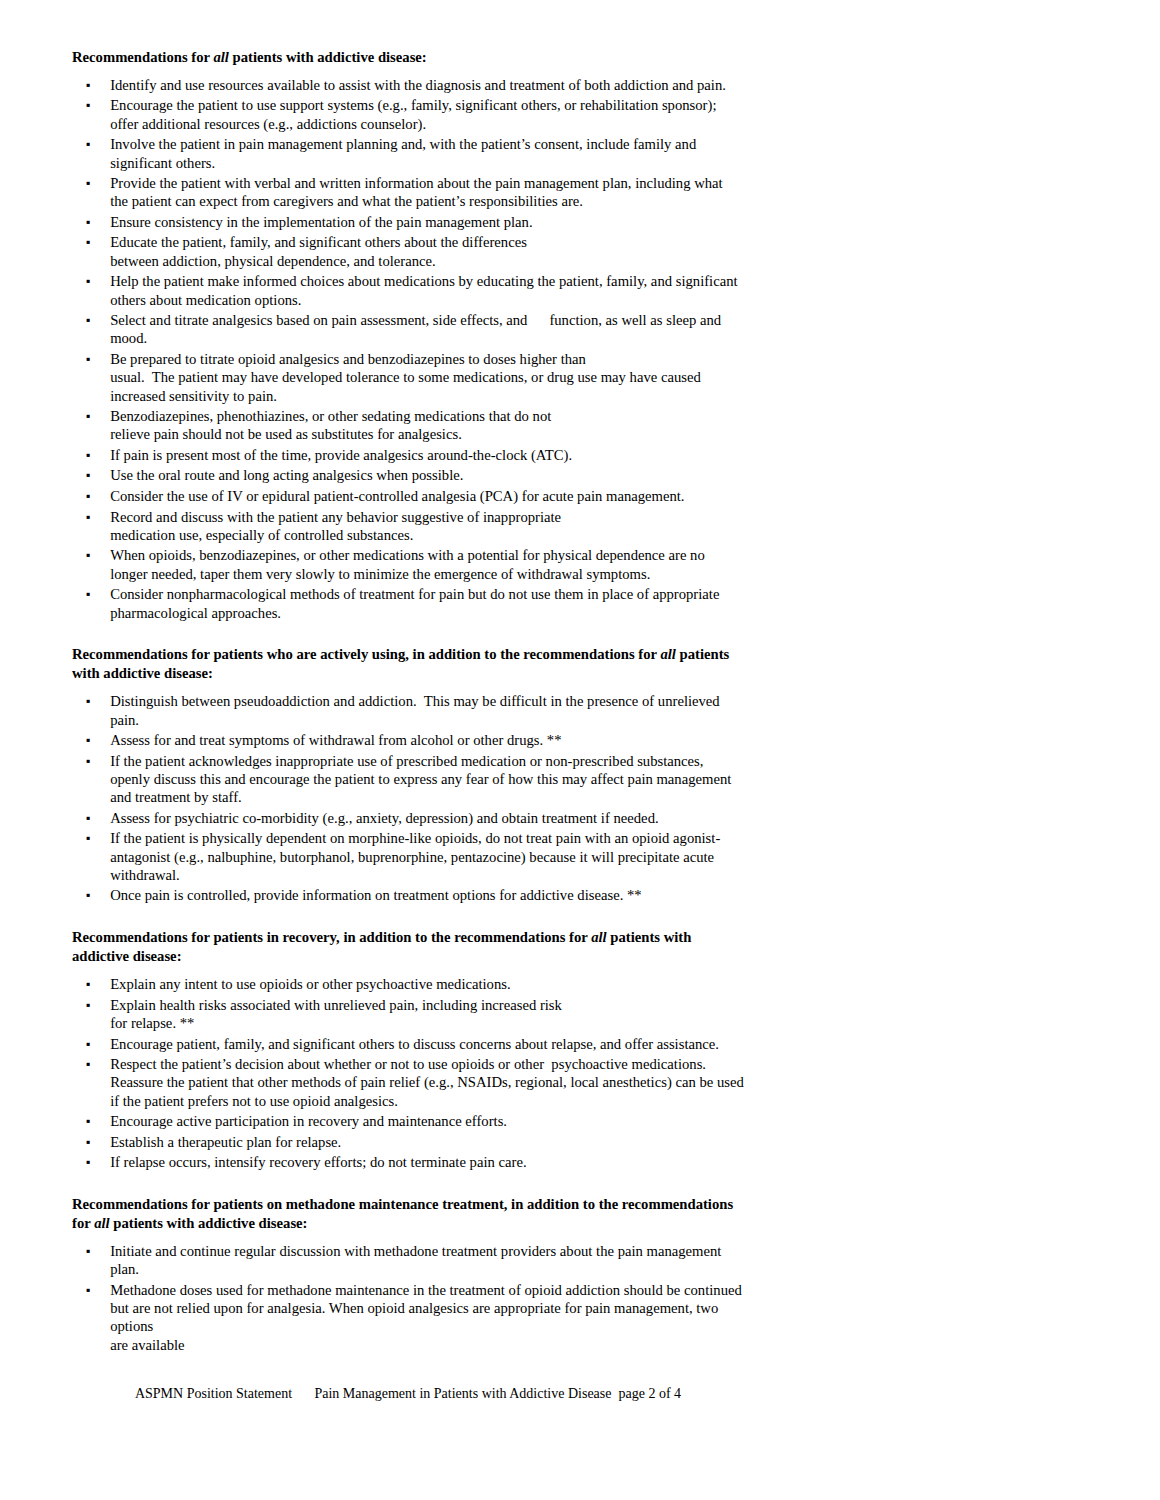Recommendations for all patients with addictive disease:
Identify and use resources available to assist with the diagnosis and treatment of both addiction and pain.
Encourage the patient to use support systems (e.g., family, significant others, or rehabilitation sponsor); offer additional resources (e.g., addictions counselor).
Involve the patient in pain management planning and, with the patient’s consent, include family and significant others.
Provide the patient with verbal and written information about the pain management plan, including what the patient can expect from caregivers and what the patient’s responsibilities are.
Ensure consistency in the implementation of the pain management plan.
Educate the patient, family, and significant others about the differences
between addiction, physical dependence, and tolerance.
Help the patient make informed choices about medications by educating the patient, family, and significant others about medication options.
Select and titrate analgesics based on pain assessment, side effects, and function, as well as sleep and mood.
Be prepared to titrate opioid analgesics and benzodiazepines to doses higher than
usual. The patient may have developed tolerance to some medications, or drug use may have caused increased sensitivity to pain.
Benzodiazepines, phenothiazines, or other sedating medications that do not
relieve pain should not be used as substitutes for analgesics.
If pain is present most of the time, provide analgesics around-the-clock (ATC).
Use the oral route and long acting analgesics when possible.
Consider the use of IV or epidural patient-controlled analgesia (PCA) for acute pain management.
Record and discuss with the patient any behavior suggestive of inappropriate
medication use, especially of controlled substances.
When opioids, benzodiazepines, or other medications with a potential for physical dependence are no longer needed, taper them very slowly to minimize the emergence of withdrawal symptoms.
Consider nonpharmacological methods of treatment for pain but do not use them in place of appropriate pharmacological approaches.
Recommendations for patients who are actively using, in addition to the recommendations for all patients with addictive disease:
Distinguish between pseudoaddiction and addiction. This may be difficult in the presence of unrelieved pain.
Assess for and treat symptoms of withdrawal from alcohol or other drugs. **
If the patient acknowledges inappropriate use of prescribed medication or non-prescribed substances, openly discuss this and encourage the patient to express any fear of how this may affect pain management and treatment by staff.
Assess for psychiatric co-morbidity (e.g., anxiety, depression) and obtain treatment if needed.
If the patient is physically dependent on morphine-like opioids, do not treat pain with an opioid agonist-antagonist (e.g., nalbuphine, butorphanol, buprenorphine, pentazocine) because it will precipitate acute withdrawal.
Once pain is controlled, provide information on treatment options for addictive disease. **
Recommendations for patients in recovery, in addition to the recommendations for all patients with addictive disease:
Explain any intent to use opioids or other psychoactive medications.
Explain health risks associated with unrelieved pain, including increased risk
for relapse. **
Encourage patient, family, and significant others to discuss concerns about relapse, and offer assistance.
Respect the patient’s decision about whether or not to use opioids or other psychoactive medications. Reassure the patient that other methods of pain relief (e.g., NSAIDs, regional, local anesthetics) can be used if the patient prefers not to use opioid analgesics.
Encourage active participation in recovery and maintenance efforts.
Establish a therapeutic plan for relapse.
If relapse occurs, intensify recovery efforts; do not terminate pain care.
Recommendations for patients on methadone maintenance treatment, in addition to the recommendations for all patients with addictive disease:
Initiate and continue regular discussion with methadone treatment providers about the pain management plan.
Methadone doses used for methadone maintenance in the treatment of opioid addiction should be continued but are not relied upon for analgesia. When opioid analgesics are appropriate for pain management, two options
are available
ASPMN Position Statement Pain Management in Patients with Addictive Disease page 2 of 4